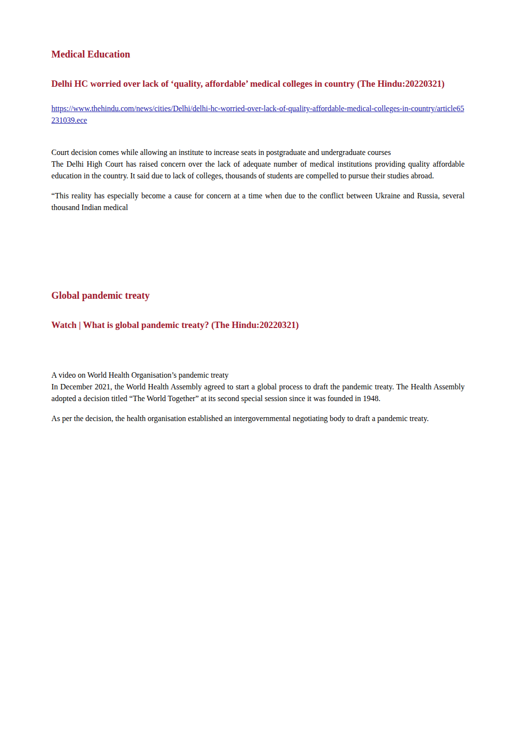Medical Education
Delhi HC worried over lack of ‘quality, affordable’ medical colleges in country (The Hindu:20220321)
https://www.thehindu.com/news/cities/Delhi/delhi-hc-worried-over-lack-of-quality-affordable-medical-colleges-in-country/article65231039.ece
Court decision comes while allowing an institute to increase seats in postgraduate and undergraduate courses
The Delhi High Court has raised concern over the lack of adequate number of medical institutions providing quality affordable education in the country. It said due to lack of colleges, thousands of students are compelled to pursue their studies abroad.
“This reality has especially become a cause for concern at a time when due to the conflict between Ukraine and Russia, several thousand Indian medical
Global pandemic treaty
Watch | What is global pandemic treaty? (The Hindu:20220321)
A video on World Health Organisation’s pandemic treaty
In December 2021, the World Health Assembly agreed to start a global process to draft the pandemic treaty. The Health Assembly adopted a decision titled “The World Together” at its second special session since it was founded in 1948.
As per the decision, the health organisation established an intergovernmental negotiating body to draft a pandemic treaty.